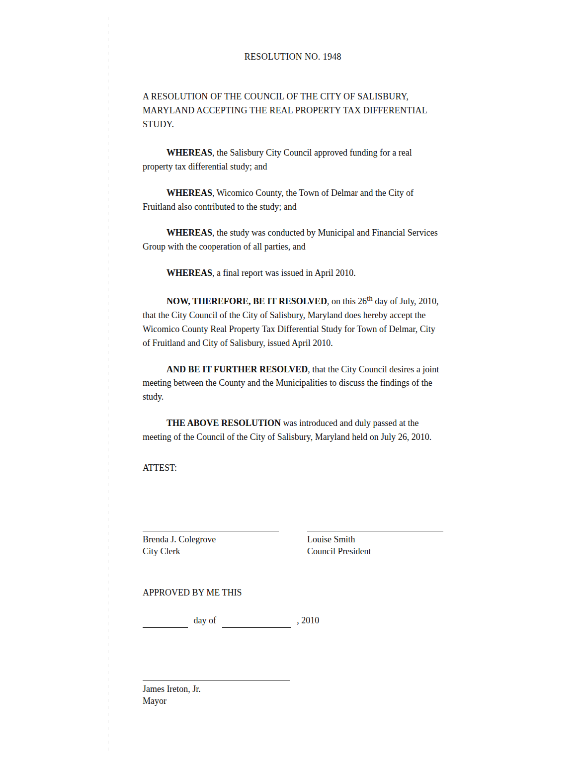RESOLUTION NO. 1948
A resolution of the Council of the City of Salisbury, Maryland accepting the real property tax differential study.
WHEREAS, the Salisbury City Council approved funding for a real property tax differential study; and
WHEREAS, Wicomico County, the Town of Delmar and the City of Fruitland also contributed to the study; and
WHEREAS, the study was conducted by Municipal and Financial Services Group with the cooperation of all parties, and
WHEREAS, a final report was issued in April 2010.
NOW, THEREFORE, BE IT RESOLVED, on this 26th day of July, 2010, that the City Council of the City of Salisbury, Maryland does hereby accept the Wicomico County Real Property Tax Differential Study for Town of Delmar, City of Fruitland and City of Salisbury, issued April 2010.
AND BE IT FURTHER RESOLVED, that the City Council desires a joint meeting between the County and the Municipalities to discuss the findings of the study.
THE ABOVE RESOLUTION was introduced and duly passed at the meeting of the Council of the City of Salisbury, Maryland held on July 26, 2010.
ATTEST:
Brenda J. Colegrove City Clerk
Louise Smith Council President
APPROVED BY ME THIS
day of , 2010
James Ireton, Jr. Mayor